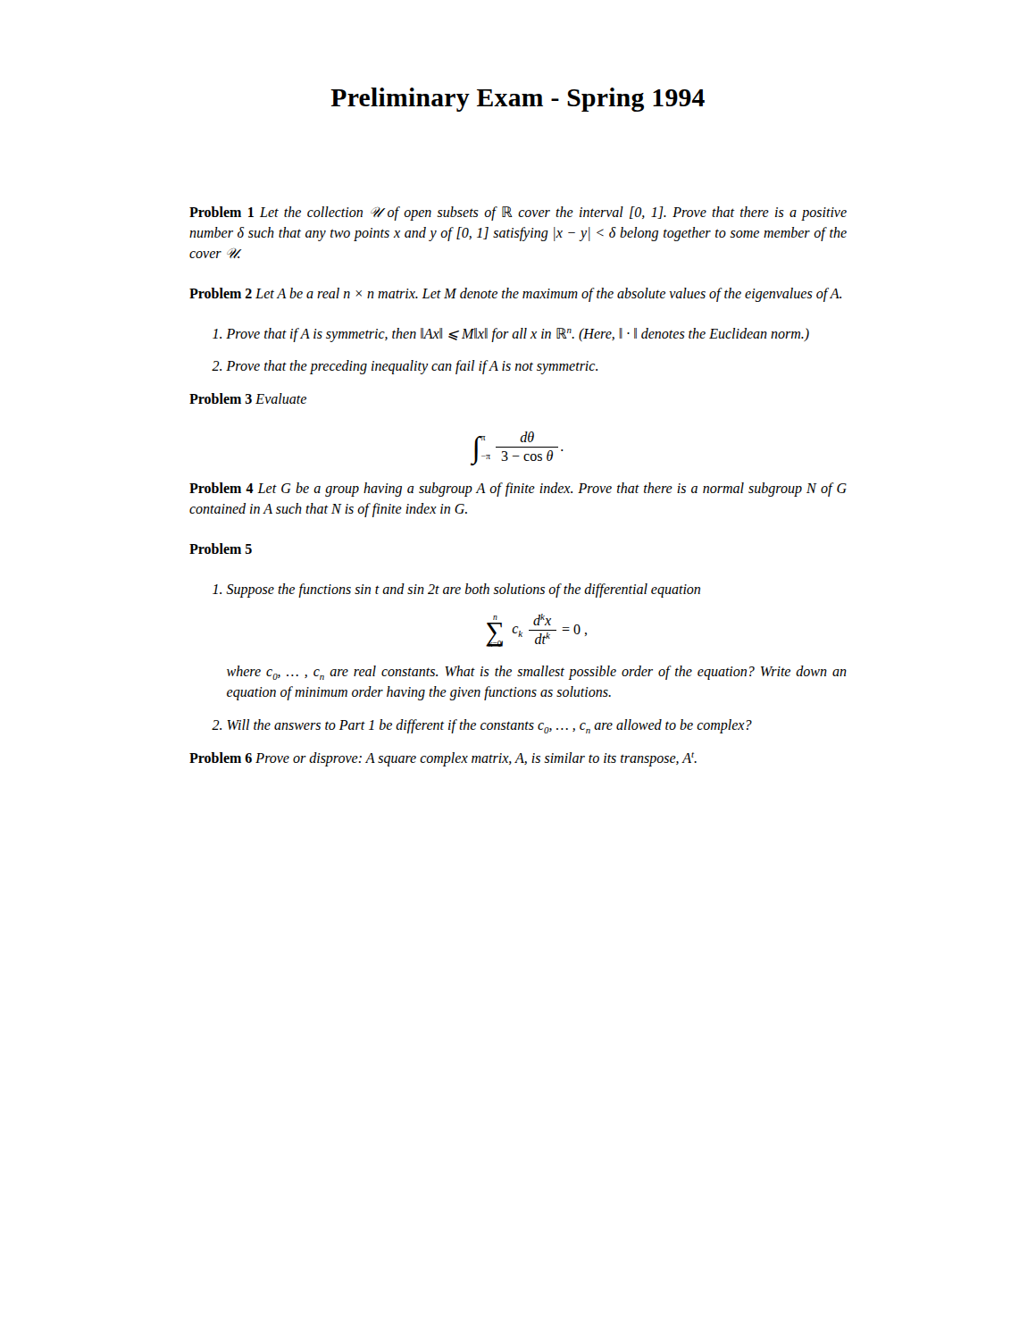Preliminary Exam - Spring 1994
Problem 1 Let the collection 𝒰 of open subsets of ℝ cover the interval [0, 1]. Prove that there is a positive number δ such that any two points x and y of [0, 1] satisfying |x − y| < δ belong together to some member of the cover 𝒰.
Problem 2 Let A be a real n × n matrix. Let M denote the maximum of the absolute values of the eigenvalues of A.
Prove that if A is symmetric, then ‖Ax‖ ⩽ M‖x‖ for all x in ℝn. (Here, ‖ · ‖ denotes the Euclidean norm.)
Prove that the preceding inequality can fail if A is not symmetric.
Problem 3 Evaluate
∫π−π dθ 3 − cos θ.
Problem 4 Let G be a group having a subgroup A of finite index. Prove that there is a normal subgroup N of G contained in A such that N is of finite index in G.
Problem 5
Suppose the functions sin t and sin 2t are both solutions of the differential equation
n∑k=0 ck dkx dtk = 0 ,
where c0, … , cn are real constants. What is the smallest possible order of the equation? Write down an equation of minimum order having the given functions as solutions.
Will the answers to Part 1 be different if the constants c0, … , cn are allowed to be complex?
Problem 6 Prove or disprove: A square complex matrix, A, is similar to its transpose, At.